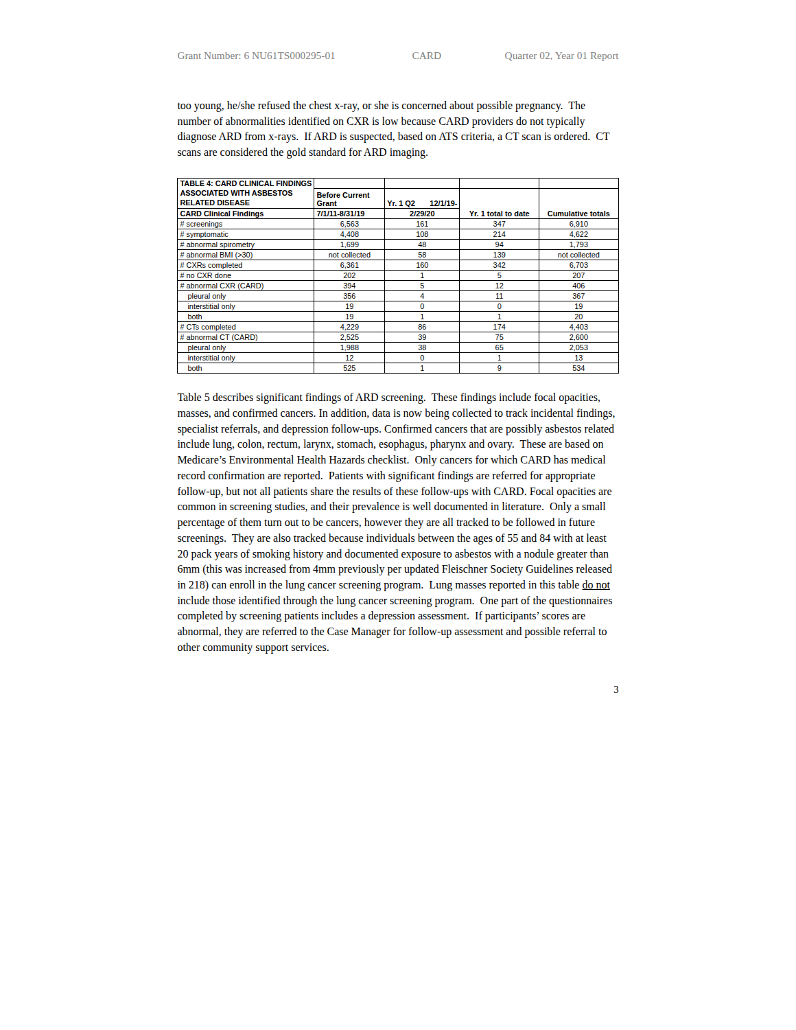Grant Number: 6 NU61TS000295-01
CARD
Quarter 02, Year 01 Report
too young, he/she refused the chest x-ray, or she is concerned about possible pregnancy. The number of abnormalities identified on CXR is low because CARD providers do not typically diagnose ARD from x-rays. If ARD is suspected, based on ATS criteria, a CT scan is ordered. CT scans are considered the gold standard for ARD imaging.
| TABLE 4: CARD CLINICAL FINDINGS ASSOCIATED WITH ASBESTOS RELATED DISEASE | | | | |
| Before Current Grant | Yr. 1 Q2 12/1/19- | Yr. 1 total to date | Cumulative totals |
| CARD Clinical Findings | 7/1/11-8/31/19 | 2/29/20 |
| # screenings | 6,563 | 161 | 347 | 6,910 |
| # symptomatic | 4,408 | 108 | 214 | 4,622 |
| # abnormal spirometry | 1,699 | 48 | 94 | 1,793 |
| # abnormal BMI (>30) | not collected | 58 | 139 | not collected |
| # CXRs completed | 6,361 | 160 | 342 | 6,703 |
| # no CXR done | 202 | 1 | 5 | 207 |
| # abnormal CXR (CARD) | 394 | 5 | 12 | 406 |
| pleural only | 356 | 4 | 11 | 367 |
| interstitial only | 19 | 0 | 0 | 19 |
| both | 19 | 1 | 1 | 20 |
| # CTs completed | 4,229 | 86 | 174 | 4,403 |
| # abnormal CT (CARD) | 2,525 | 39 | 75 | 2,600 |
| pleural only | 1,988 | 38 | 65 | 2,053 |
| interstitial only | 12 | 0 | 1 | 13 |
| both | 525 | 1 | 9 | 534 |
Table 5 describes significant findings of ARD screening. These findings include focal opacities, masses, and confirmed cancers. In addition, data is now being collected to track incidental findings, specialist referrals, and depression follow-ups. Confirmed cancers that are possibly asbestos related include lung, colon, rectum, larynx, stomach, esophagus, pharynx and ovary. These are based on Medicare’s Environmental Health Hazards checklist. Only cancers for which CARD has medical record confirmation are reported. Patients with significant findings are referred for appropriate follow-up, but not all patients share the results of these follow-ups with CARD. Focal opacities are common in screening studies, and their prevalence is well documented in literature. Only a small percentage of them turn out to be cancers, however they are all tracked to be followed in future screenings. They are also tracked because individuals between the ages of 55 and 84 with at least 20 pack years of smoking history and documented exposure to asbestos with a nodule greater than 6mm (this was increased from 4mm previously per updated Fleischner Society Guidelines released in 218) can enroll in the lung cancer screening program. Lung masses reported in this table do not include those identified through the lung cancer screening program. One part of the questionnaires completed by screening patients includes a depression assessment. If participants’ scores are abnormal, they are referred to the Case Manager for follow-up assessment and possible referral to other community support services.
3